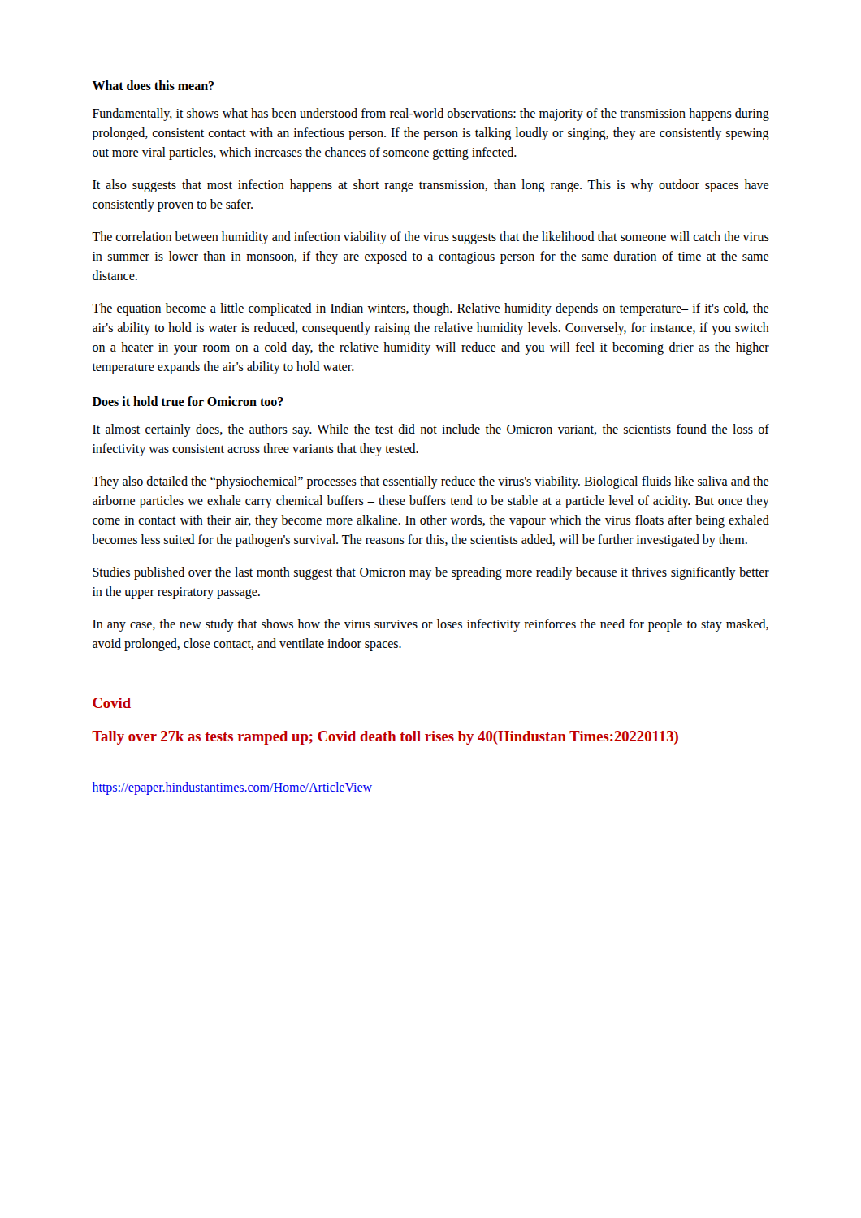What does this mean?
Fundamentally, it shows what has been understood from real-world observations: the majority of the transmission happens during prolonged, consistent contact with an infectious person. If the person is talking loudly or singing, they are consistently spewing out more viral particles, which increases the chances of someone getting infected.
It also suggests that most infection happens at short range transmission, than long range. This is why outdoor spaces have consistently proven to be safer.
The correlation between humidity and infection viability of the virus suggests that the likelihood that someone will catch the virus in summer is lower than in monsoon, if they are exposed to a contagious person for the same duration of time at the same distance.
The equation become a little complicated in Indian winters, though. Relative humidity depends on temperature– if it's cold, the air's ability to hold is water is reduced, consequently raising the relative humidity levels. Conversely, for instance, if you switch on a heater in your room on a cold day, the relative humidity will reduce and you will feel it becoming drier as the higher temperature expands the air's ability to hold water.
Does it hold true for Omicron too?
It almost certainly does, the authors say. While the test did not include the Omicron variant, the scientists found the loss of infectivity was consistent across three variants that they tested.
They also detailed the “physiochemical” processes that essentially reduce the virus's viability. Biological fluids like saliva and the airborne particles we exhale carry chemical buffers – these buffers tend to be stable at a particle level of acidity. But once they come in contact with their air, they become more alkaline. In other words, the vapour which the virus floats after being exhaled becomes less suited for the pathogen's survival. The reasons for this, the scientists added, will be further investigated by them.
Studies published over the last month suggest that Omicron may be spreading more readily because it thrives significantly better in the upper respiratory passage.
In any case, the new study that shows how the virus survives or loses infectivity reinforces the need for people to stay masked, avoid prolonged, close contact, and ventilate indoor spaces.
Covid
Tally over 27k as tests ramped up; Covid death toll rises by 40(Hindustan Times:20220113)
https://epaper.hindustantimes.com/Home/ArticleView